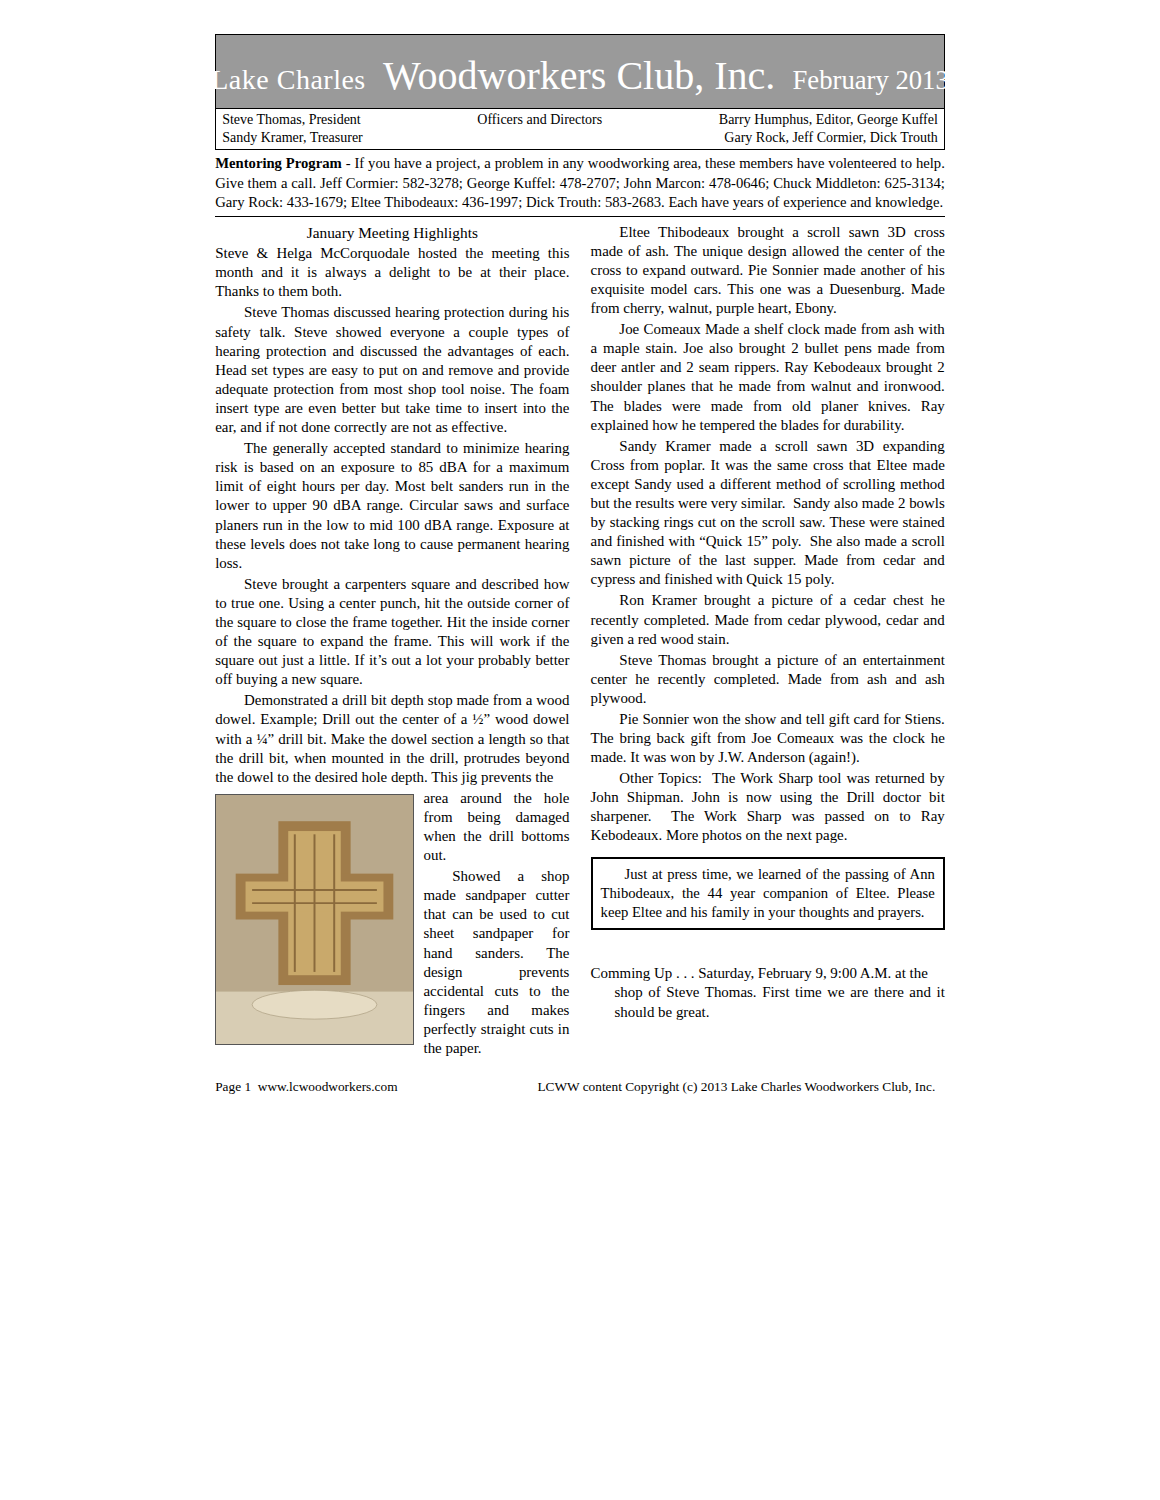Lake Charles Woodworkers Club, Inc. February 2013
Steve Thomas, President
Officers and Directors
Barry Humphus, Editor, George Kuffel
Sandy Kramer, Treasurer
Gary Rock, Jeff Cormier, Dick Trouth
Mentoring Program - If you have a project, a problem in any woodworking area, these members have volenteered to help. Give them a call. Jeff Cormier: 582-3278; George Kuffel: 478-2707; John Marcon: 478-0646; Chuck Middleton: 625-3134; Gary Rock: 433-1679; Eltee Thibodeaux: 436-1997; Dick Trouth: 583-2683. Each have years of experience and knowledge.
January Meeting Highlights
Steve & Helga McCorquodale hosted the meeting this month and it is always a delight to be at their place. Thanks to them both.
Steve Thomas discussed hearing protection during his safety talk. Steve showed everyone a couple types of hearing protection and discussed the advantages of each. Head set types are easy to put on and remove and provide adequate protection from most shop tool noise. The foam insert type are even better but take time to insert into the ear, and if not done correctly are not as effective.
The generally accepted standard to minimize hearing risk is based on an exposure to 85 dBA for a maximum limit of eight hours per day. Most belt sanders run in the lower to upper 90 dBA range. Circular saws and surface planers run in the low to mid 100 dBA range. Exposure at these levels does not take long to cause permanent hearing loss.
Steve brought a carpenters square and described how to true one. Using a center punch, hit the outside corner of the square to close the frame together. Hit the inside corner of the square to expand the frame. This will work if the square out just a little. If it’s out a lot your probably better off buying a new square.
Demonstrated a drill bit depth stop made from a wood dowel. Example; Drill out the center of a ½” wood dowel with a ¼” drill bit. Make the dowel section a length so that the drill bit, when mounted in the drill, protrudes beyond the dowel to the desired hole depth. This jig prevents the
area around the hole from being damaged when the drill bottoms out.
Showed a shop made sandpaper cutter that can be used to cut sheet sandpaper for hand sanders. The design prevents accidental cuts to the fingers and makes perfectly straight cuts in the paper.
Eltee Thibodeaux brought a scroll sawn 3D cross made of ash. The unique design allowed the center of the cross to expand outward. Pie Sonnier made another of his exquisite model cars. This one was a Duesenburg. Made from cherry, walnut, purple heart, Ebony.
Joe Comeaux Made a shelf clock made from ash with a maple stain. Joe also brought 2 bullet pens made from deer antler and 2 seam rippers. Ray Kebodeaux brought 2 shoulder planes that he made from walnut and ironwood. The blades were made from old planer knives. Ray explained how he tempered the blades for durability.
Sandy Kramer made a scroll sawn 3D expanding Cross from poplar. It was the same cross that Eltee made except Sandy used a different method of scrolling method but the results were very similar. Sandy also made 2 bowls by stacking rings cut on the scroll saw. These were stained and finished with “Quick 15” poly. She also made a scroll sawn picture of the last supper. Made from cedar and cypress and finished with Quick 15 poly.
Ron Kramer brought a picture of a cedar chest he recently completed. Made from cedar plywood, cedar and given a red wood stain.
Steve Thomas brought a picture of an entertainment center he recently completed. Made from ash and ash plywood.
Pie Sonnier won the show and tell gift card for Stiens. The bring back gift from Joe Comeaux was the clock he made. It was won by J.W. Anderson (again!).
Other Topics: The Work Sharp tool was returned by John Shipman. John is now using the Drill doctor bit sharpener. The Work Sharp was passed on to Ray Kebodeaux. More photos on the next page.
Just at press time, we learned of the passing of Ann Thibodeaux, the 44 year companion of Eltee. Please keep Eltee and his family in your thoughts and prayers.
Comming Up . . . Saturday, February 9, 9:00 A.M. at the
shop of Steve Thomas. First time we are there and it should be great.
Page 1 www.lcwoodworkers.com
LCWW content Copyright (c) 2013 Lake Charles Woodworkers Club, Inc.